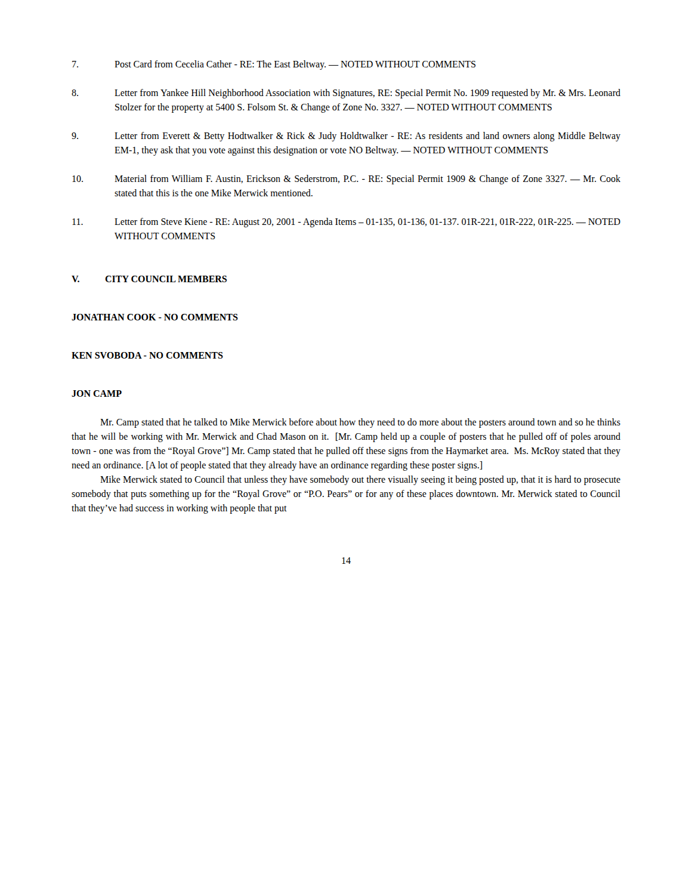7. Post Card from Cecelia Cather - RE: The East Beltway. — NOTED WITHOUT COMMENTS
8. Letter from Yankee Hill Neighborhood Association with Signatures, RE: Special Permit No. 1909 requested by Mr. & Mrs. Leonard Stolzer for the property at 5400 S. Folsom St. & Change of Zone No. 3327. — NOTED WITHOUT COMMENTS
9. Letter from Everett & Betty Hodtwalker & Rick & Judy Holdtwalker - RE: As residents and land owners along Middle Beltway EM-1, they ask that you vote against this designation or vote NO Beltway. — NOTED WITHOUT COMMENTS
10. Material from William F. Austin, Erickson & Sederstrom, P.C. - RE: Special Permit 1909 & Change of Zone 3327. — Mr. Cook stated that this is the one Mike Merwick mentioned.
11. Letter from Steve Kiene - RE: August 20, 2001 - Agenda Items – 01-135, 01-136, 01-137. 01R-221, 01R-222, 01R-225. — NOTED WITHOUT COMMENTS
V. CITY COUNCIL MEMBERS
JONATHAN COOK - NO COMMENTS
KEN SVOBODA - NO COMMENTS
JON CAMP
Mr. Camp stated that he talked to Mike Merwick before about how they need to do more about the posters around town and so he thinks that he will be working with Mr. Merwick and Chad Mason on it. [Mr. Camp held up a couple of posters that he pulled off of poles around town - one was from the “Royal Grove”] Mr. Camp stated that he pulled off these signs from the Haymarket area. Ms. McRoy stated that they need an ordinance. [A lot of people stated that they already have an ordinance regarding these poster signs.]
Mike Merwick stated to Council that unless they have somebody out there visually seeing it being posted up, that it is hard to prosecute somebody that puts something up for the “Royal Grove” or “P.O. Pears” or for any of these places downtown. Mr. Merwick stated to Council that they’ve had success in working with people that put
14